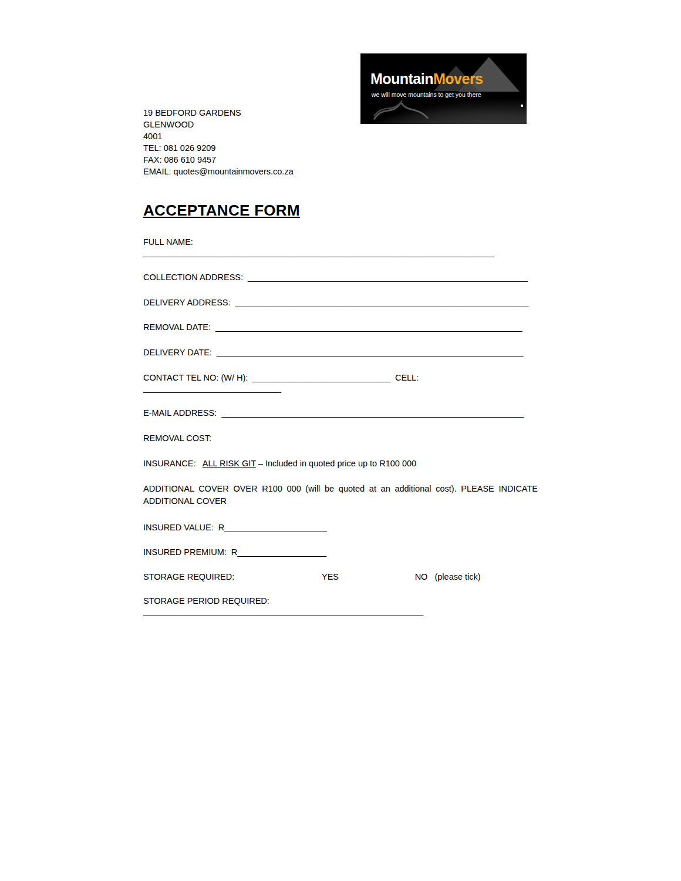Mountain Movers
we will move mountains to get you there
19 BEDFORD GARDENS
GLENWOOD
4001
TEL: 081 026 9209
FAX: 086 610 9457
EMAIL: quotes@mountainmovers.co.za
ACCEPTANCE FORM
FULL NAME: _______________________________________________________________________________
COLLECTION ADDRESS: _______________________________________________________________
DELIVERY ADDRESS: __________________________________________________________________
REMOVAL DATE: _____________________________________________________________________
DELIVERY DATE: _____________________________________________________________________
CONTACT TEL NO: (W/ H): _______________________________ CELL: _______________________________
E-MAIL ADDRESS: ____________________________________________________________________
REMOVAL COST:
INSURANCE: ALL RISK GIT – Included in quoted price up to R100 000
ADDITIONAL COVER OVER R100 000 (will be quoted at an additional cost). PLEASE INDICATE ADDITIONAL COVER
INSURED VALUE: R_______________________
INSURED PREMIUM: R____________________
STORAGE REQUIRED: YES NO (please tick)
STORAGE PERIOD REQUIRED: _______________________________________________________________